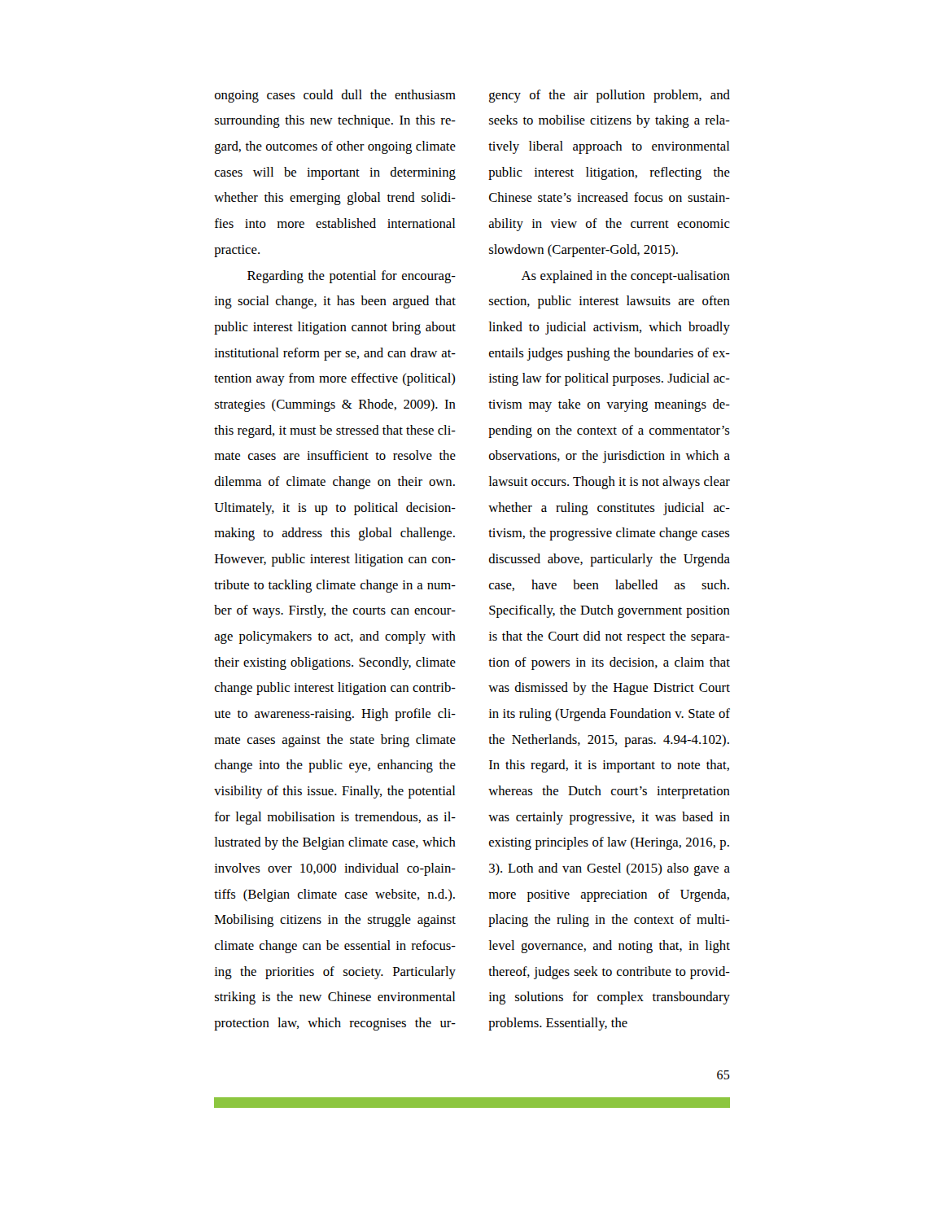ongoing cases could dull the enthusiasm surrounding this new technique. In this regard, the outcomes of other ongoing climate cases will be important in determining whether this emerging global trend solidifies into more established international practice.
Regarding the potential for encouraging social change, it has been argued that public interest litigation cannot bring about institutional reform per se, and can draw attention away from more effective (political) strategies (Cummings & Rhode, 2009). In this regard, it must be stressed that these climate cases are insufficient to resolve the dilemma of climate change on their own. Ultimately, it is up to political decision-making to address this global challenge. However, public interest litigation can contribute to tackling climate change in a number of ways. Firstly, the courts can encourage policymakers to act, and comply with their existing obligations. Secondly, climate change public interest litigation can contribute to awareness-raising. High profile climate cases against the state bring climate change into the public eye, enhancing the visibility of this issue. Finally, the potential for legal mobilisation is tremendous, as illustrated by the Belgian climate case, which involves over 10,000 individual co-plaintiffs (Belgian climate case website, n.d.). Mobilising citizens in the struggle against climate change can be essential in refocusing the priorities of society. Particularly striking is the new Chinese environmental protection law, which recognises the urgency of the air pollution problem, and seeks to mobilise citizens by taking a relatively liberal approach to environmental public interest litigation, reflecting the Chinese state’s increased focus on sustainability in view of the current economic slowdown (Carpenter-Gold, 2015).
As explained in the concept-ualisation section, public interest lawsuits are often linked to judicial activism, which broadly entails judges pushing the boundaries of existing law for political purposes. Judicial activism may take on varying meanings depending on the context of a commentator’s observations, or the jurisdiction in which a lawsuit occurs. Though it is not always clear whether a ruling constitutes judicial activism, the progressive climate change cases discussed above, particularly the Urgenda case, have been labelled as such. Specifically, the Dutch government position is that the Court did not respect the separation of powers in its decision, a claim that was dismissed by the Hague District Court in its ruling (Urgenda Foundation v. State of the Netherlands, 2015, paras. 4.94-4.102). In this regard, it is important to note that, whereas the Dutch court’s interpretation was certainly progressive, it was based in existing principles of law (Heringa, 2016, p. 3). Loth and van Gestel (2015) also gave a more positive appreciation of Urgenda, placing the ruling in the context of multi-level governance, and noting that, in light thereof, judges seek to contribute to providing solutions for complex transboundary problems. Essentially, the
65